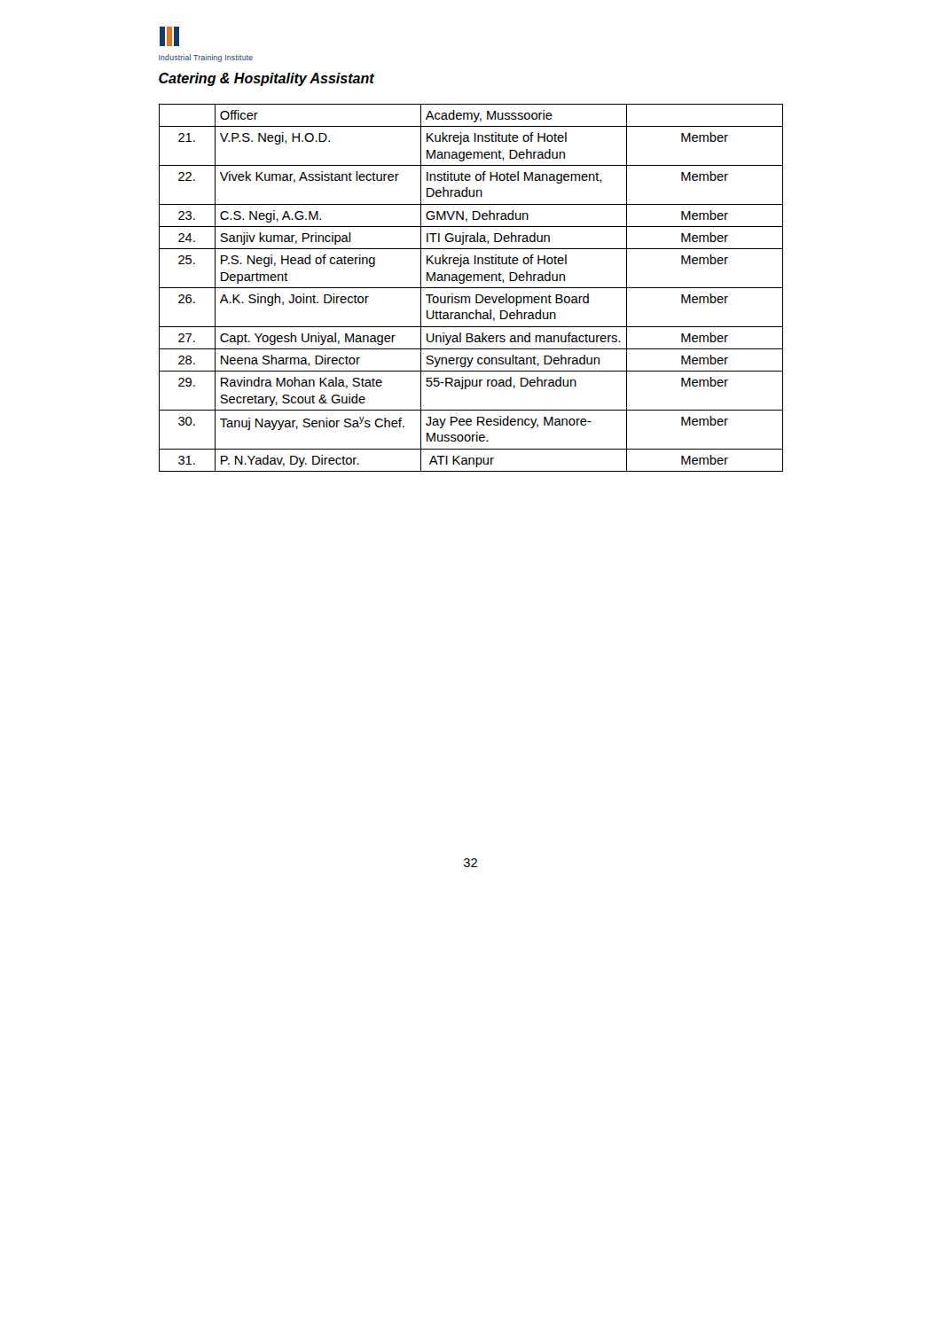Industrial Training Institute
Catering & Hospitality Assistant
| | Officer | Academy, Musssoorie | |
| 21. | V.P.S. Negi, H.O.D. | Kukreja Institute of Hotel Management, Dehradun | Member |
| 22. | Vivek Kumar, Assistant lecturer | Institute of Hotel Management, Dehradun | Member |
| 23. | C.S. Negi, A.G.M. | GMVN, Dehradun | Member |
| 24. | Sanjiv kumar, Principal | ITI Gujrala, Dehradun | Member |
| 25. | P.S. Negi, Head of catering Department | Kukreja Institute of Hotel Management, Dehradun | Member |
| 26. | A.K. Singh, Joint. Director | Tourism Development Board Uttaranchal, Dehradun | Member |
| 27. | Capt. Yogesh Uniyal, Manager | Uniyal Bakers and manufacturers. | Member |
| 28. | Neena Sharma, Director | Synergy consultant, Dehradun | Member |
| 29. | Ravindra Mohan Kala, State Secretary, Scout & Guide | 55-Rajpur road, Dehradun | Member |
| 30. | Tanuj Nayyar, Senior Sa y s Chef. | Jay Pee Residency, Manore-Mussoorie. | Member |
| 31. | P. N.Yadav, Dy. Director. | ATI Kanpur | Member |
32